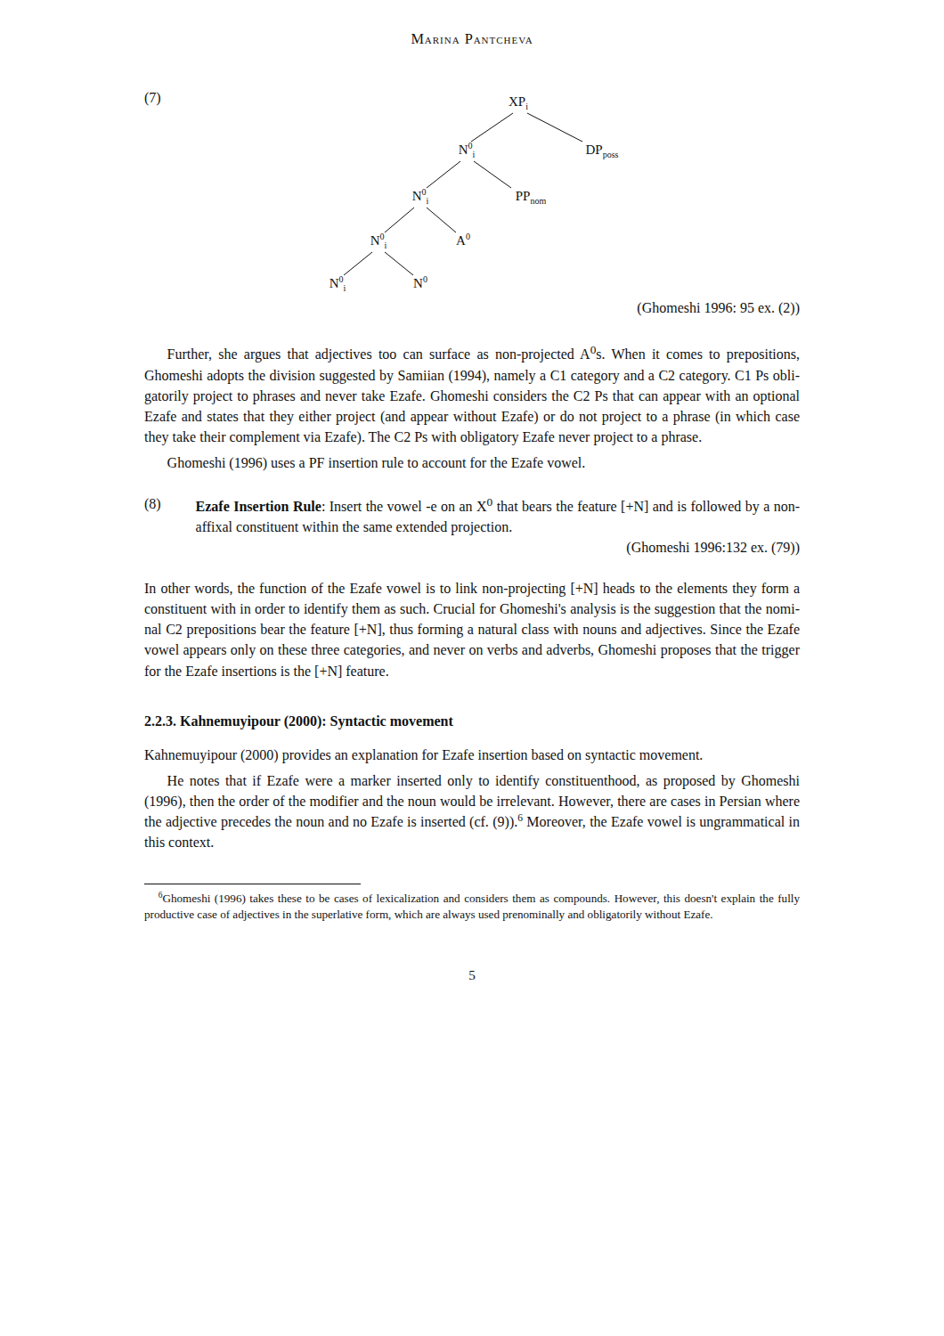Marina Pantcheva
(7)
XPi N0i DPposs N0i PPnom N0i A0 N0i N0
(Ghomeshi 1996: 95 ex. (2))
Further, she argues that adjectives too can surface as non-projected A0s. When it comes to prepositions, Ghomeshi adopts the division suggested by Samiian (1994), namely a C1 category and a C2 category. C1 Ps obligatorily project to phrases and never take Ezafe. Ghomeshi considers the C2 Ps that can appear with an optional Ezafe and states that they either project (and appear without Ezafe) or do not project to a phrase (in which case they take their complement via Ezafe). The C2 Ps with obligatory Ezafe never project to a phrase.
Ghomeshi (1996) uses a PF insertion rule to account for the Ezafe vowel.
(8)
Ezafe Insertion Rule: Insert the vowel -e on an X0 that bears the feature [+N] and is followed by a non-affixal constituent within the same extended projection. (Ghomeshi 1996:132 ex. (79))
In other words, the function of the Ezafe vowel is to link non-projecting [+N] heads to the elements they form a constituent with in order to identify them as such. Crucial for Ghomeshi's analysis is the suggestion that the nominal C2 prepositions bear the feature [+N], thus forming a natural class with nouns and adjectives. Since the Ezafe vowel appears only on these three categories, and never on verbs and adverbs, Ghomeshi proposes that the trigger for the Ezafe insertions is the [+N] feature.
2.2.3. Kahnemuyipour (2000): Syntactic movement
Kahnemuyipour (2000) provides an explanation for Ezafe insertion based on syntactic movement.
He notes that if Ezafe were a marker inserted only to identify constituenthood, as proposed by Ghomeshi (1996), then the order of the modifier and the noun would be irrelevant. However, there are cases in Persian where the adjective precedes the noun and no Ezafe is inserted (cf. (9)).6 Moreover, the Ezafe vowel is ungrammatical in this context.
6Ghomeshi (1996) takes these to be cases of lexicalization and considers them as compounds. However, this doesn't explain the fully productive case of adjectives in the superlative form, which are always used prenominally and obligatorily without Ezafe.
5